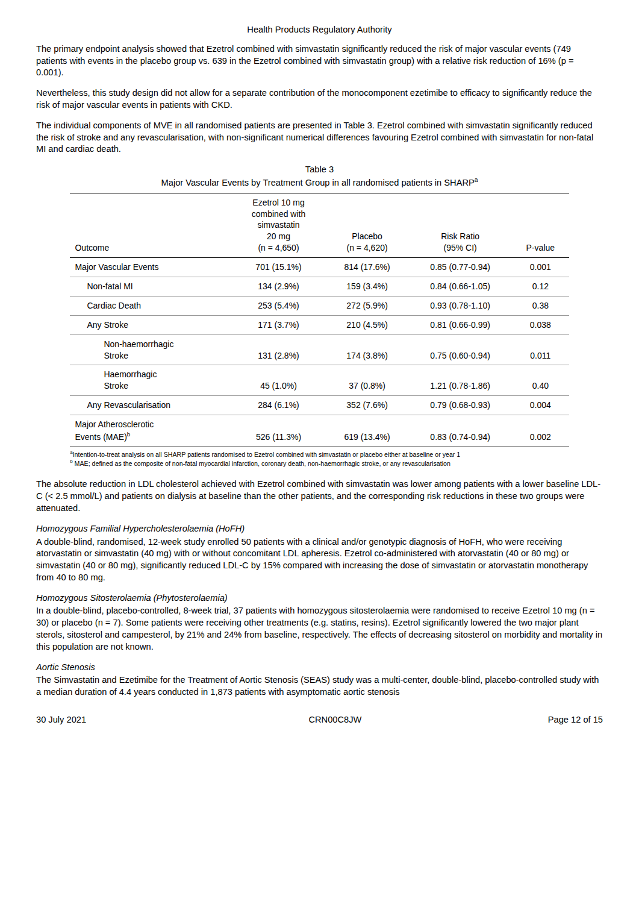Health Products Regulatory Authority
The primary endpoint analysis showed that Ezetrol combined with simvastatin significantly reduced the risk of major vascular events (749 patients with events in the placebo group vs. 639 in the Ezetrol combined with simvastatin group) with a relative risk reduction of 16% (p = 0.001).
Nevertheless, this study design did not allow for a separate contribution of the monocomponent ezetimibe to efficacy to significantly reduce the risk of major vascular events in patients with CKD.
The individual components of MVE in all randomised patients are presented in Table 3. Ezetrol combined with simvastatin significantly reduced the risk of stroke and any revascularisation, with non-significant numerical differences favouring Ezetrol combined with simvastatin for non-fatal MI and cardiac death.
Table 3
Major Vascular Events by Treatment Group in all randomised patients in SHARPa
| Outcome | Ezetrol 10 mg combined with simvastatin 20 mg (n = 4,650) | Placebo (n = 4,620) | Risk Ratio (95% CI) | P-value |
| --- | --- | --- | --- | --- |
| Major Vascular Events | 701 (15.1%) | 814 (17.6%) | 0.85 (0.77-0.94) | 0.001 |
| Non-fatal MI | 134 (2.9%) | 159 (3.4%) | 0.84 (0.66-1.05) | 0.12 |
| Cardiac Death | 253 (5.4%) | 272 (5.9%) | 0.93 (0.78-1.10) | 0.38 |
| Any Stroke | 171 (3.7%) | 210 (4.5%) | 0.81 (0.66-0.99) | 0.038 |
| Non-haemorrhagic Stroke | 131 (2.8%) | 174 (3.8%) | 0.75 (0.60-0.94) | 0.011 |
| Haemorrhagic Stroke | 45 (1.0%) | 37 (0.8%) | 1.21 (0.78-1.86) | 0.40 |
| Any Revascularisation | 284 (6.1%) | 352 (7.6%) | 0.79 (0.68-0.93) | 0.004 |
| Major Atherosclerotic Events (MAE) b | 526 (11.3%) | 619 (13.4%) | 0.83 (0.74-0.94) | 0.002 |
aIntention-to-treat analysis on all SHARP patients randomised to Ezetrol combined with simvastatin or placebo either at baseline or year 1
b MAE; defined as the composite of non-fatal myocardial infarction, coronary death, non-haemorrhagic stroke, or any revascularisation
The absolute reduction in LDL cholesterol achieved with Ezetrol combined with simvastatin was lower among patients with a lower baseline LDL-C (< 2.5 mmol/L) and patients on dialysis at baseline than the other patients, and the corresponding risk reductions in these two groups were attenuated.
Homozygous Familial Hypercholesterolaemia (HoFH)
A double-blind, randomised, 12-week study enrolled 50 patients with a clinical and/or genotypic diagnosis of HoFH, who were receiving atorvastatin or simvastatin (40 mg) with or without concomitant LDL apheresis. Ezetrol co-administered with atorvastatin (40 or 80 mg) or simvastatin (40 or 80 mg), significantly reduced LDL-C by 15% compared with increasing the dose of simvastatin or atorvastatin monotherapy from 40 to 80 mg.
Homozygous Sitosterolaemia (Phytosterolaemia)
In a double-blind, placebo-controlled, 8-week trial, 37 patients with homozygous sitosterolaemia were randomised to receive Ezetrol 10 mg (n = 30) or placebo (n = 7). Some patients were receiving other treatments (e.g. statins, resins). Ezetrol significantly lowered the two major plant sterols, sitosterol and campesterol, by 21% and 24% from baseline, respectively. The effects of decreasing sitosterol on morbidity and mortality in this population are not known.
Aortic Stenosis
The Simvastatin and Ezetimibe for the Treatment of Aortic Stenosis (SEAS) study was a multi-center, double-blind, placebo-controlled study with a median duration of 4.4 years conducted in 1,873 patients with asymptomatic aortic stenosis
30 July 2021 CRN00C8JW Page 12 of 15